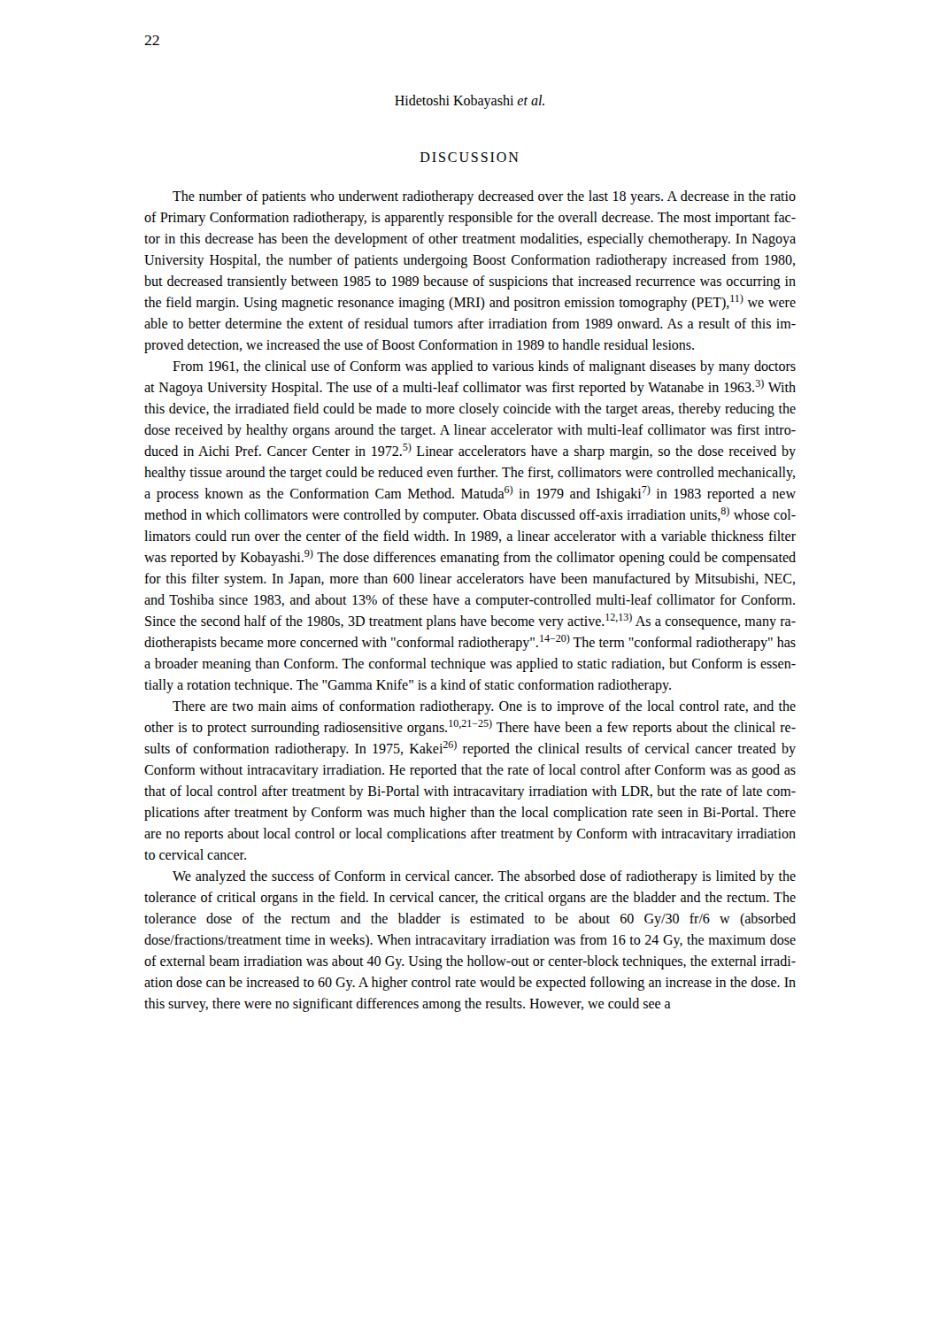22
Hidetoshi Kobayashi et al.
DISCUSSION
The number of patients who underwent radiotherapy decreased over the last 18 years. A decrease in the ratio of Primary Conformation radiotherapy, is apparently responsible for the overall decrease. The most important factor in this decrease has been the development of other treatment modalities, especially chemotherapy. In Nagoya University Hospital, the number of patients undergoing Boost Conformation radiotherapy increased from 1980, but decreased transiently between 1985 to 1989 because of suspicions that increased recurrence was occurring in the field margin. Using magnetic resonance imaging (MRI) and positron emission tomography (PET),11) we were able to better determine the extent of residual tumors after irradiation from 1989 onward. As a result of this improved detection, we increased the use of Boost Conformation in 1989 to handle residual lesions.
From 1961, the clinical use of Conform was applied to various kinds of malignant diseases by many doctors at Nagoya University Hospital. The use of a multi-leaf collimator was first reported by Watanabe in 1963.3) With this device, the irradiated field could be made to more closely coincide with the target areas, thereby reducing the dose received by healthy organs around the target. A linear accelerator with multi-leaf collimator was first introduced in Aichi Pref. Cancer Center in 1972.5) Linear accelerators have a sharp margin, so the dose received by healthy tissue around the target could be reduced even further. The first, collimators were controlled mechanically, a process known as the Conformation Cam Method. Matuda6) in 1979 and Ishigaki7) in 1983 reported a new method in which collimators were controlled by computer. Obata discussed off-axis irradiation units,8) whose collimators could run over the center of the field width. In 1989, a linear accelerator with a variable thickness filter was reported by Kobayashi.9) The dose differences emanating from the collimator opening could be compensated for this filter system. In Japan, more than 600 linear accelerators have been manufactured by Mitsubishi, NEC, and Toshiba since 1983, and about 13% of these have a computer-controlled multi-leaf collimator for Conform. Since the second half of the 1980s, 3D treatment plans have become very active.12,13) As a consequence, many radiotherapists became more concerned with "conformal radiotherapy".14−20) The term "conformal radiotherapy" has a broader meaning than Conform. The conformal technique was applied to static radiation, but Conform is essentially a rotation technique. The "Gamma Knife" is a kind of static conformation radiotherapy.
There are two main aims of conformation radiotherapy. One is to improve of the local control rate, and the other is to protect surrounding radiosensitive organs.10,21−25) There have been a few reports about the clinical results of conformation radiotherapy. In 1975, Kakei26) reported the clinical results of cervical cancer treated by Conform without intracavitary irradiation. He reported that the rate of local control after Conform was as good as that of local control after treatment by Bi-Portal with intracavitary irradiation with LDR, but the rate of late complications after treatment by Conform was much higher than the local complication rate seen in Bi-Portal. There are no reports about local control or local complications after treatment by Conform with intracavitary irradiation to cervical cancer.
We analyzed the success of Conform in cervical cancer. The absorbed dose of radiotherapy is limited by the tolerance of critical organs in the field. In cervical cancer, the critical organs are the bladder and the rectum. The tolerance dose of the rectum and the bladder is estimated to be about 60 Gy/30 fr/6 w (absorbed dose/fractions/treatment time in weeks). When intracavitary irradiation was from 16 to 24 Gy, the maximum dose of external beam irradiation was about 40 Gy. Using the hollow-out or center-block techniques, the external irradiation dose can be increased to 60 Gy. A higher control rate would be expected following an increase in the dose. In this survey, there were no significant differences among the results. However, we could see a